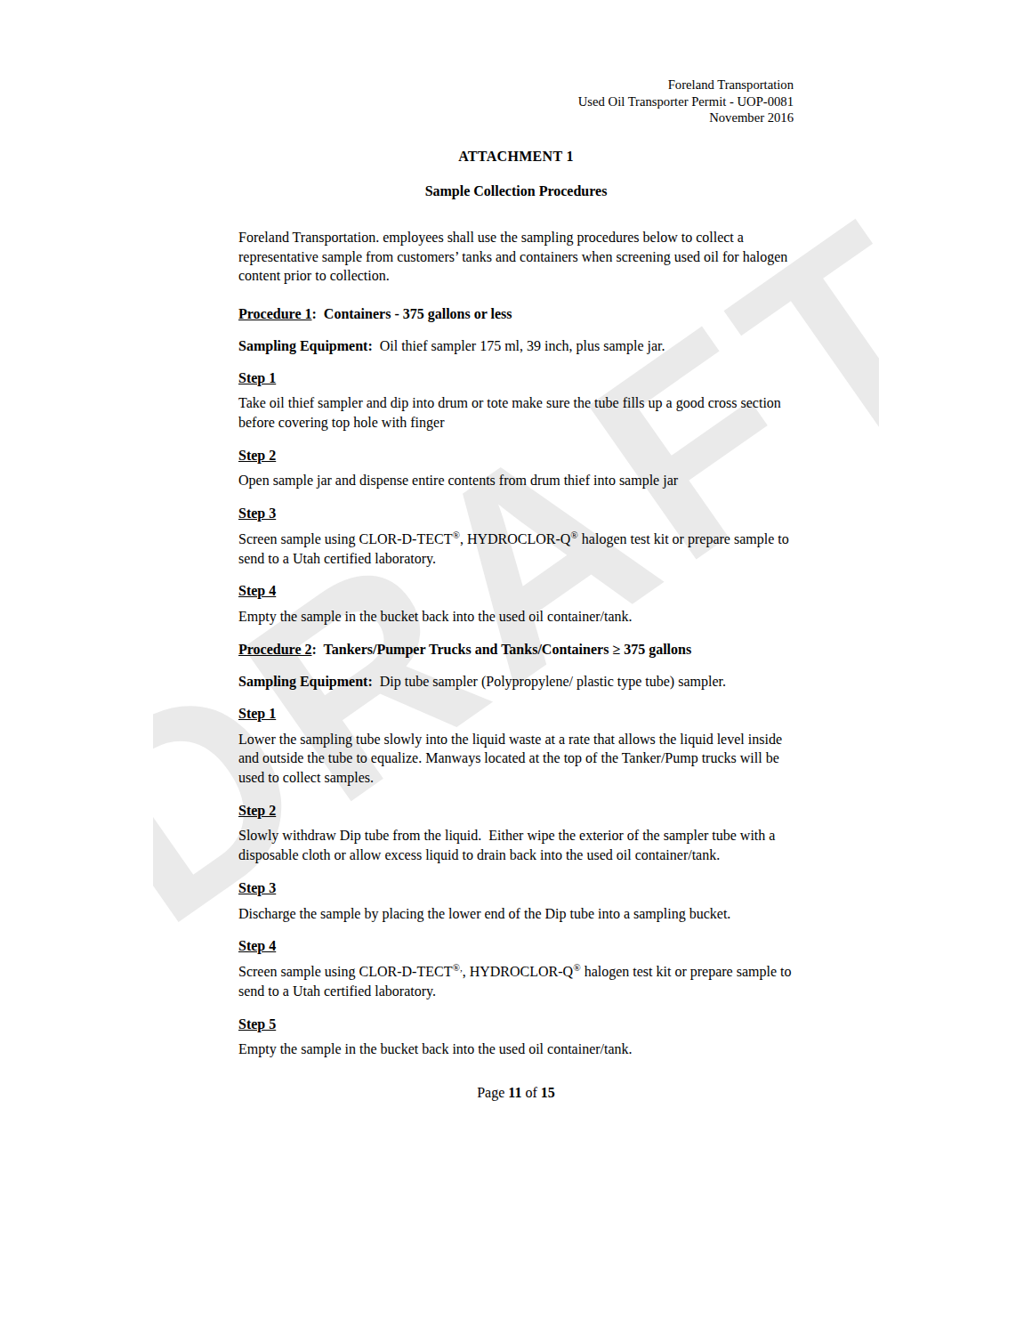DRAFT
Foreland Transportation
Used Oil Transporter Permit - UOP-0081
November 2016
ATTACHMENT 1
Sample Collection Procedures
Foreland Transportation. employees shall use the sampling procedures below to collect a representative sample from customers’ tanks and containers when screening used oil for halogen content prior to collection.
Procedure 1: Containers - 375 gallons or less
Sampling Equipment: Oil thief sampler 175 ml, 39 inch, plus sample jar.
Step 1
Take oil thief sampler and dip into drum or tote make sure the tube fills up a good cross section before covering top hole with finger
Step 2
Open sample jar and dispense entire contents from drum thief into sample jar
Step 3
Screen sample using CLOR-D-TECT®, HYDROCLOR-Q® halogen test kit or prepare sample to send to a Utah certified laboratory.
Step 4
Empty the sample in the bucket back into the used oil container/tank.
Procedure 2: Tankers/Pumper Trucks and Tanks/Containers ≥ 375 gallons
Sampling Equipment: Dip tube sampler (Polypropylene/ plastic type tube) sampler.
Step 1
Lower the sampling tube slowly into the liquid waste at a rate that allows the liquid level inside and outside the tube to equalize. Manways located at the top of the Tanker/Pump trucks will be used to collect samples.
Step 2
Slowly withdraw Dip tube from the liquid. Either wipe the exterior of the sampler tube with a disposable cloth or allow excess liquid to drain back into the used oil container/tank.
Step 3
Discharge the sample by placing the lower end of the Dip tube into a sampling bucket.
Step 4
Screen sample using CLOR-D-TECT®,, HYDROCLOR-Q® halogen test kit or prepare sample to send to a Utah certified laboratory.
Step 5
Empty the sample in the bucket back into the used oil container/tank.
Page 11 of 15